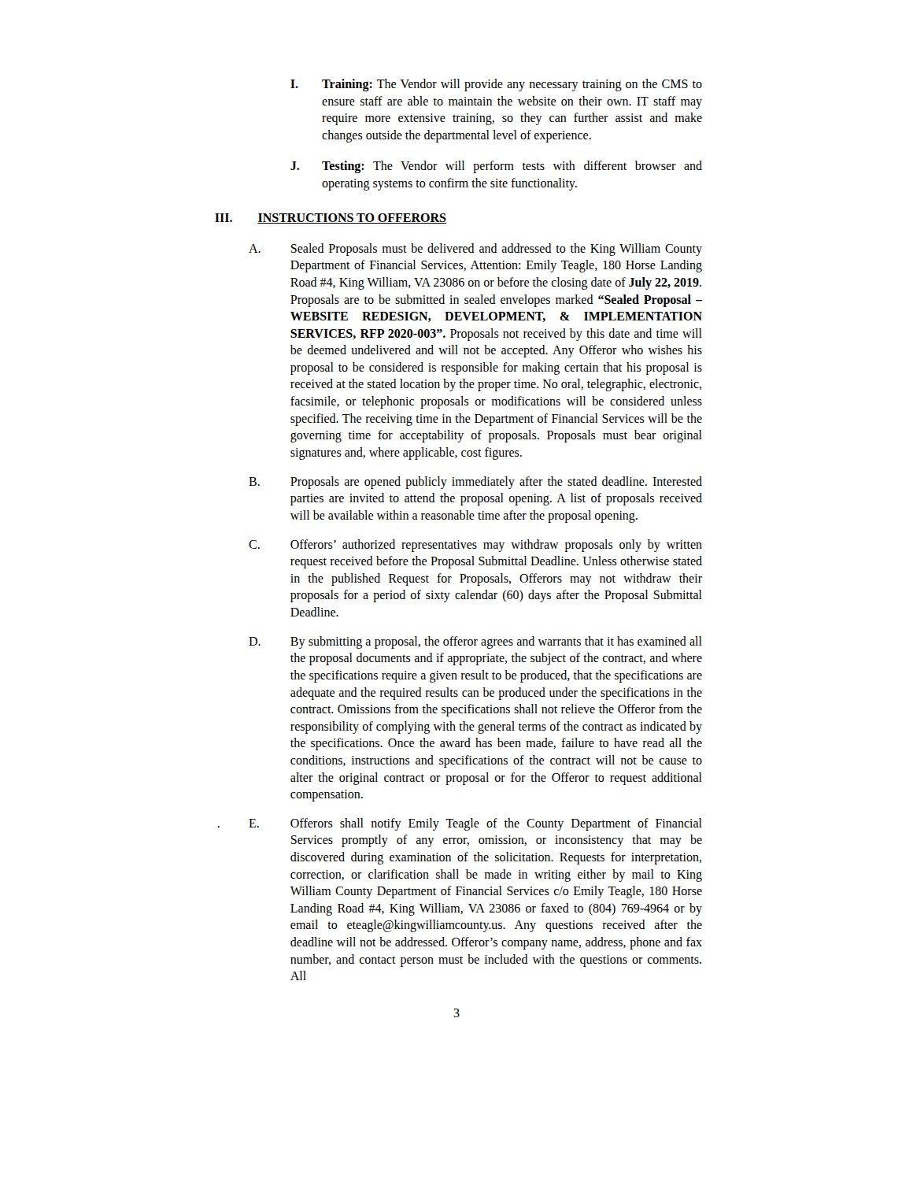I.
Training: The Vendor will provide any necessary training on the CMS to ensure staff are able to maintain the website on their own. IT staff may require more extensive training, so they can further assist and make changes outside the departmental level of experience.
J.
Testing: The Vendor will perform tests with different browser and operating systems to confirm the site functionality.
III. INSTRUCTIONS TO OFFERORS
A.
Sealed Proposals must be delivered and addressed to the King William County Department of Financial Services, Attention: Emily Teagle, 180 Horse Landing Road #4, King William, VA 23086 on or before the closing date of July 22, 2019. Proposals are to be submitted in sealed envelopes marked “Sealed Proposal – WEBSITE REDESIGN, DEVELOPMENT, & IMPLEMENTATION SERVICES, RFP 2020-003”. Proposals not received by this date and time will be deemed undelivered and will not be accepted. Any Offeror who wishes his proposal to be considered is responsible for making certain that his proposal is received at the stated location by the proper time. No oral, telegraphic, electronic, facsimile, or telephonic proposals or modifications will be considered unless specified. The receiving time in the Department of Financial Services will be the governing time for acceptability of proposals. Proposals must bear original signatures and, where applicable, cost figures.
B.
Proposals are opened publicly immediately after the stated deadline. Interested parties are invited to attend the proposal opening. A list of proposals received will be available within a reasonable time after the proposal opening.
C.
Offerors’ authorized representatives may withdraw proposals only by written request received before the Proposal Submittal Deadline. Unless otherwise stated in the published Request for Proposals, Offerors may not withdraw their proposals for a period of sixty calendar (60) days after the Proposal Submittal Deadline.
D.
By submitting a proposal, the offeror agrees and warrants that it has examined all the proposal documents and if appropriate, the subject of the contract, and where the specifications require a given result to be produced, that the specifications are adequate and the required results can be produced under the specifications in the contract. Omissions from the specifications shall not relieve the Offeror from the responsibility of complying with the general terms of the contract as indicated by the specifications. Once the award has been made, failure to have read all the conditions, instructions and specifications of the contract will not be cause to alter the original contract or proposal or for the Offeror to request additional compensation.
.
E.
Offerors shall notify Emily Teagle of the County Department of Financial Services promptly of any error, omission, or inconsistency that may be discovered during examination of the solicitation. Requests for interpretation, correction, or clarification shall be made in writing either by mail to King William County Department of Financial Services c/o Emily Teagle, 180 Horse Landing Road #4, King William, VA 23086 or faxed to (804) 769-4964 or by email to eteagle@kingwilliamcounty.us. Any questions received after the deadline will not be addressed. Offeror’s company name, address, phone and fax number, and contact person must be included with the questions or comments. All
3